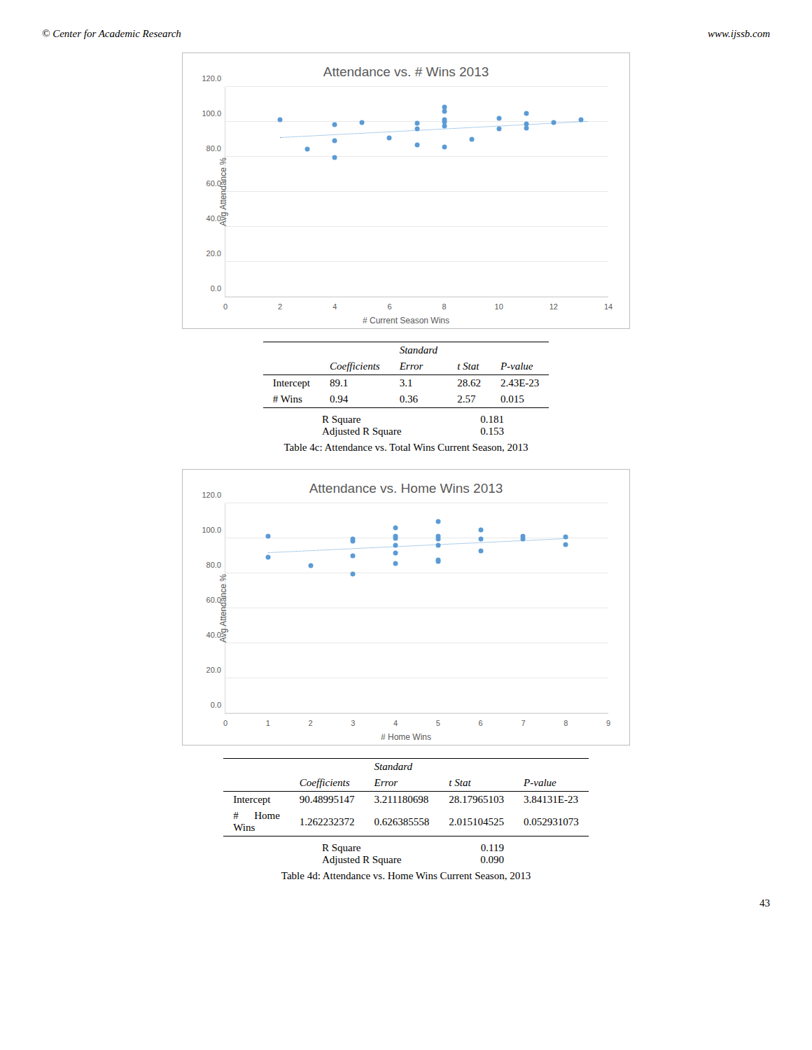© Center for Academic Research www.ijssb.com
Attendance vs. # Wins 2013
Avg Attendance %
0.0
20.0
40.0
60.0
80.0
100.0
120.0
0
2
4
6
8
10
12
14
# Current Season Wins
| | | Standard | | |
| --- | --- | --- | --- | --- |
| | Coefficients | Error | t Stat | P-value |
| Intercept | 89.1 | 3.1 | 28.62 | 2.43E-23 |
| # Wins | 0.94 | 0.36 | 2.57 | 0.015 |
R Square 0.181
Adjusted R Square 0.153
Table 4c: Attendance vs. Total Wins Current Season, 2013
Attendance vs. Home Wins 2013
Avg Attendance %
0.0
20.0
40.0
60.0
80.0
100.0
120.0
0
1
2
3
4
5
6
7
8
9
# Home Wins
| | | Standard | | |
| --- | --- | --- | --- | --- |
| | Coefficients | Error | t Stat | P-value |
| Intercept | 90.48995147 | 3.211180698 | 28.17965103 | 3.84131E-23 |
| # Home Wins | 1.262232372 | 0.626385558 | 2.015104525 | 0.052931073 |
R Square 0.119
Adjusted R Square 0.090
Table 4d: Attendance vs. Home Wins Current Season, 2013
43